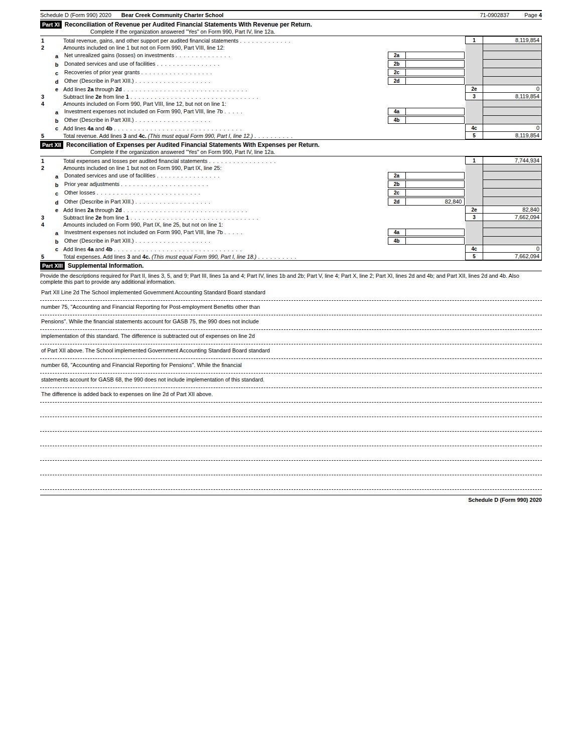Schedule D (Form 990) 2020 Bear Creek Community Charter School
71-0902837 Page 4
Part XIReconciliation of Revenue per Audited Financial Statements With Revenue per Return. Complete if the organization answered "Yes" on Form 990, Part IV, line 12a.
| 1 | | Total revenue, gains, and other support per audited financial statements . . . . . . . . . . . . . | 1 | 8,119,854 |
| 2 | | Amounts included on line 1 but not on Form 990, Part VIII, line 12: | | |
| | a | / Net unrealized gains (losses) on investments . . . . . . . . . . . . . . / 2a / / | | |
| | b | / Donated services and use of facilities . . . . . . . . . . . . . . . . / 2b / / | | |
| | c | / Recoveries of prior year grants . . . . . . . . . . . . . . . . . . / 2c / / | | |
| | d | / Other (Describe in Part XIII.) . . . . . . . . . . . . . . . . . . . / 2d / / | | |
| | e | Add lines 2a through 2d . . . . . . . . . . . . . . . . . . . . . . . . . . . . . . . | 2e | 0 |
| 3 | | Subtract line 2e from line 1 . . . . . . . . . . . . . . . . . . . . . . . . . . . . . . . . | 3 | 8,119,854 |
| 4 | | Amounts included on Form 990, Part VIII, line 12, but not on line 1: | | |
| | a | / Investment expenses not included on Form 990, Part VIII, line 7b . . . . . / 4a / / | | |
| | b | / Other (Describe in Part XIII.) . . . . . . . . . . . . . . . . . . . / 4b / / | | |
| | c | Add lines 4a and 4b . . . . . . . . . . . . . . . . . . . . . . . . . . . . . . . . | 4c | 0 |
| 5 | | Total revenue. Add lines 3 and 4c. (This must equal Form 990, Part I, line 12.) . . . . . . . . . . | 5 | 8,119,854 |
Part XIIReconciliation of Expenses per Audited Financial Statements With Expenses per Return. Complete if the organization answered "Yes" on Form 990, Part IV, line 12a.
| 1 | | Total expenses and losses per audited financial statements . . . . . . . . . . . . . . . . . | 1 | 7,744,934 |
| 2 | | Amounts included on line 1 but not on Form 990, Part IX, line 25: | | |
| | a | / Donated services and use of facilities . . . . . . . . . . . . . . . . / 2a / / | | |
| | b | / Prior year adjustments . . . . . . . . . . . . . . . . . . . . . . / 2b / / | | |
| | c | / Other losses . . . . . . . . . . . . . . . . . . . . . . . . . . / 2c / / | | |
| | d | / Other (Describe in Part XIII.) . . . . . . . . . . . . . . . . . . . / 2d / 82,840 / | | |
| | e | Add lines 2a through 2d . . . . . . . . . . . . . . . . . . . . . . . . . . . . . . . | 2e | 82,840 |
| 3 | | Subtract line 2e from line 1 . . . . . . . . . . . . . . . . . . . . . . . . . . . . . . . . | 3 | 7,662,094 |
| 4 | | Amounts included on Form 990, Part IX, line 25, but not on line 1: | | |
| | a | / Investment expenses not included on Form 990, Part VIII, line 7b . . . . . / 4a / / | | |
| | b | / Other (Describe in Part XIII.) . . . . . . . . . . . . . . . . . . . / 4b / / | | |
| | c | Add lines 4a and 4b . . . . . . . . . . . . . . . . . . . . . . . . . . . . . . . . | 4c | 0 |
| 5 | | Total expenses. Add lines 3 and 4c. (This must equal Form 990, Part I, line 18.) . . . . . . . . . . | 5 | 7,662,094 |
Part XIIISupplemental Information.
Provide the descriptions required for Part II, lines 3, 5, and 9; Part III, lines 1a and 4; Part IV, lines 1b and 2b; Part V, line 4; Part X, line 2; Part XI, lines 2d and 4b; and Part XII, lines 2d and 4b. Also complete this part to provide any additional information.
Part XII Line 2d The School implemented Government Accounting Standard Board standard
number 75, "Accounting and Financial Reporting for Post-employment Benefits other than
Pensions". While the financial statements account for GASB 75, the 990 does not include
implementation of this standard. The difference is subtracted out of expenses on line 2d
of Part XII above. The School implemented Government Accounting Standard Board standard
number 68, "Accounting and Financial Reporting for Pensions". While the financial
statements account for GASB 68, the 990 does not include implementation of this standard.
The difference is added back to expenses on line 2d of Part XII above.
Schedule D (Form 990) 2020